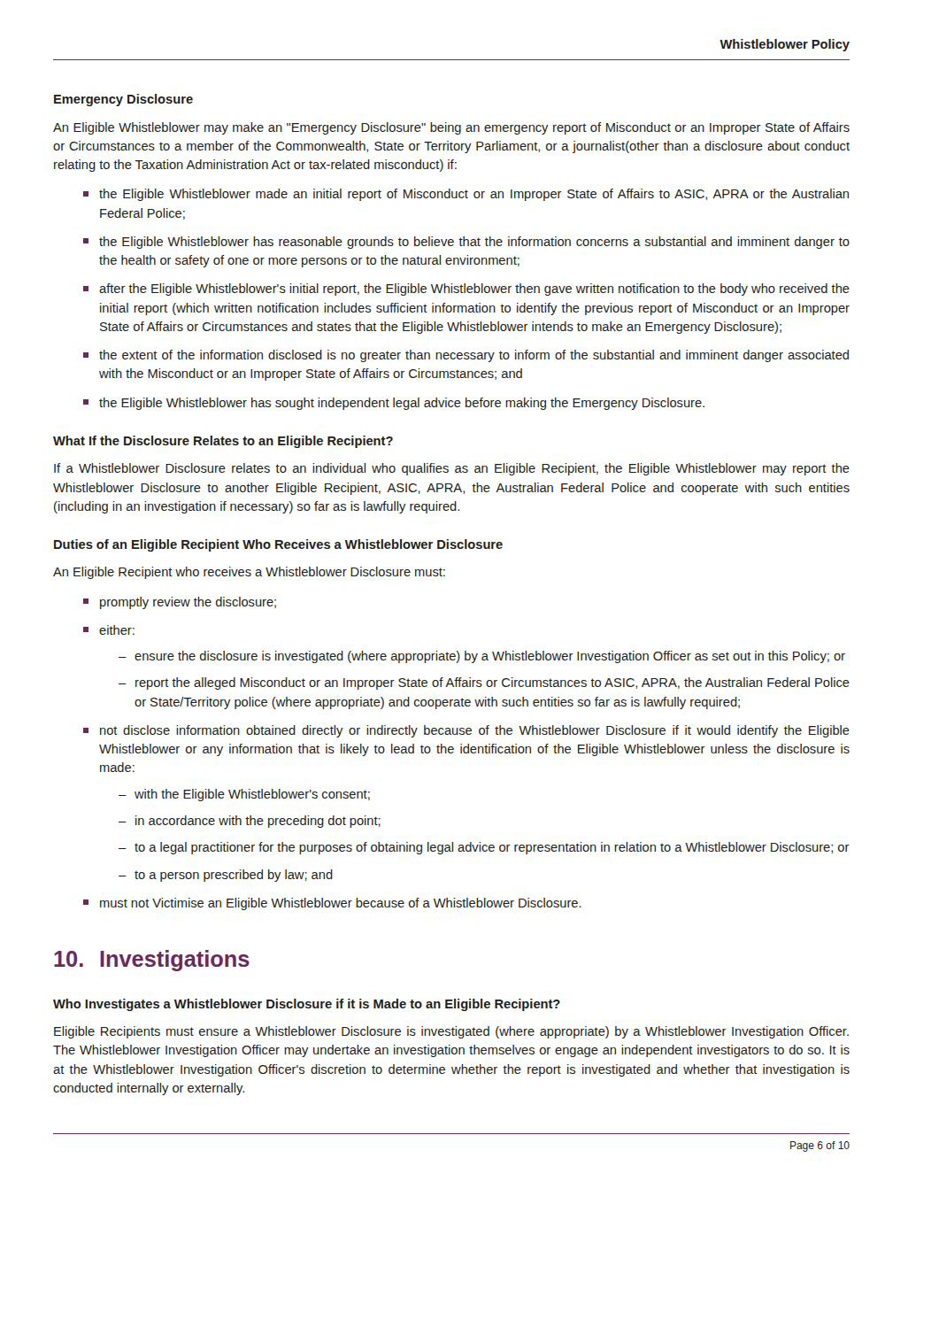Whistleblower Policy
Emergency Disclosure
An Eligible Whistleblower may make an "Emergency Disclosure" being an emergency report of Misconduct or an Improper State of Affairs or Circumstances to a member of the Commonwealth, State or Territory Parliament, or a journalist(other than a disclosure about conduct relating to the Taxation Administration Act or tax-related misconduct) if:
the Eligible Whistleblower made an initial report of Misconduct or an Improper State of Affairs to ASIC, APRA or the Australian Federal Police;
the Eligible Whistleblower has reasonable grounds to believe that the information concerns a substantial and imminent danger to the health or safety of one or more persons or to the natural environment;
after the Eligible Whistleblower's initial report, the Eligible Whistleblower then gave written notification to the body who received the initial report (which written notification includes sufficient information to identify the previous report of Misconduct or an Improper State of Affairs or Circumstances and states that the Eligible Whistleblower intends to make an Emergency Disclosure);
the extent of the information disclosed is no greater than necessary to inform of the substantial and imminent danger associated with the Misconduct or an Improper State of Affairs or Circumstances; and
the Eligible Whistleblower has sought independent legal advice before making the Emergency Disclosure.
What If the Disclosure Relates to an Eligible Recipient?
If a Whistleblower Disclosure relates to an individual who qualifies as an Eligible Recipient, the Eligible Whistleblower may report the Whistleblower Disclosure to another Eligible Recipient, ASIC, APRA, the Australian Federal Police and cooperate with such entities (including in an investigation if necessary) so far as is lawfully required.
Duties of an Eligible Recipient Who Receives a Whistleblower Disclosure
An Eligible Recipient who receives a Whistleblower Disclosure must:
promptly review the disclosure;
either:
ensure the disclosure is investigated (where appropriate) by a Whistleblower Investigation Officer as set out in this Policy; or
report the alleged Misconduct or an Improper State of Affairs or Circumstances to ASIC, APRA, the Australian Federal Police or State/Territory police (where appropriate) and cooperate with such entities so far as is lawfully required;
not disclose information obtained directly or indirectly because of the Whistleblower Disclosure if it would identify the Eligible Whistleblower or any information that is likely to lead to the identification of the Eligible Whistleblower unless the disclosure is made:
with the Eligible Whistleblower's consent;
in accordance with the preceding dot point;
to a legal practitioner for the purposes of obtaining legal advice or representation in relation to a Whistleblower Disclosure; or
to a person prescribed by law; and
must not Victimise an Eligible Whistleblower because of a Whistleblower Disclosure.
10. Investigations
Who Investigates a Whistleblower Disclosure if it is Made to an Eligible Recipient?
Eligible Recipients must ensure a Whistleblower Disclosure is investigated (where appropriate) by a Whistleblower Investigation Officer. The Whistleblower Investigation Officer may undertake an investigation themselves or engage an independent investigators to do so. It is at the Whistleblower Investigation Officer's discretion to determine whether the report is investigated and whether that investigation is conducted internally or externally.
Page 6 of 10